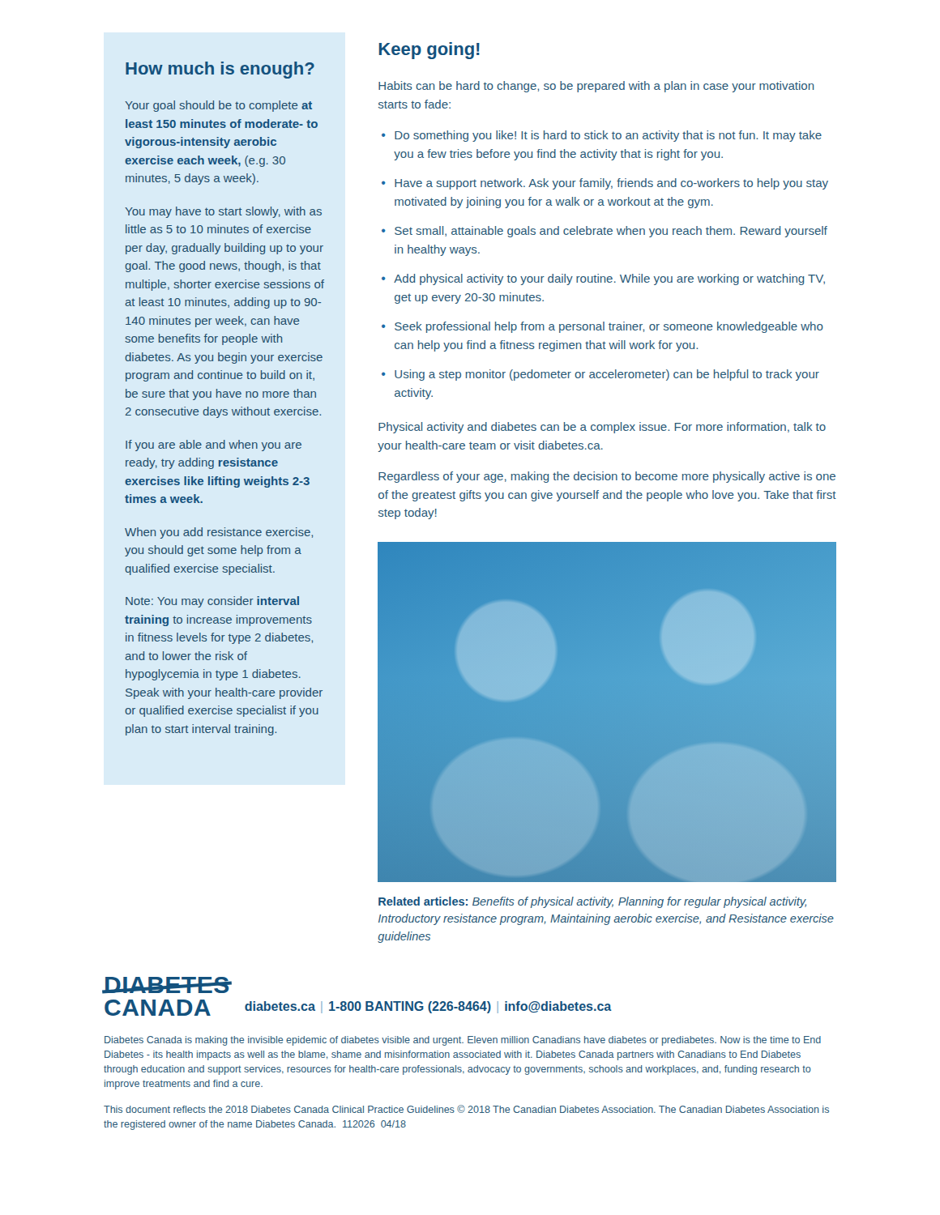How much is enough?
Your goal should be to complete at least 150 minutes of moderate- to vigorous-intensity aerobic exercise each week, (e.g. 30 minutes, 5 days a week).
You may have to start slowly, with as little as 5 to 10 minutes of exercise per day, gradually building up to your goal. The good news, though, is that multiple, shorter exercise sessions of at least 10 minutes, adding up to 90-140 minutes per week, can have some benefits for people with diabetes. As you begin your exercise program and continue to build on it, be sure that you have no more than 2 consecutive days without exercise.
If you are able and when you are ready, try adding resistance exercises like lifting weights 2-3 times a week.
When you add resistance exercise, you should get some help from a qualified exercise specialist.
Note: You may consider interval training to increase improvements in fitness levels for type 2 diabetes, and to lower the risk of hypoglycemia in type 1 diabetes. Speak with your health-care provider or qualified exercise specialist if you plan to start interval training.
Keep going!
Habits can be hard to change, so be prepared with a plan in case your motivation starts to fade:
Do something you like! It is hard to stick to an activity that is not fun. It may take you a few tries before you find the activity that is right for you.
Have a support network. Ask your family, friends and co-workers to help you stay motivated by joining you for a walk or a workout at the gym.
Set small, attainable goals and celebrate when you reach them. Reward yourself in healthy ways.
Add physical activity to your daily routine. While you are working or watching TV, get up every 20-30 minutes.
Seek professional help from a personal trainer, or someone knowledgeable who can help you find a fitness regimen that will work for you.
Using a step monitor (pedometer or accelerometer) can be helpful to track your activity.
Physical activity and diabetes can be a complex issue. For more information, talk to your health-care team or visit diabetes.ca.
Regardless of your age, making the decision to become more physically active is one of the greatest gifts you can give yourself and the people who love you. Take that first step today!
Related articles: Benefits of physical activity, Planning for regular physical activity, Introductory resistance program, Maintaining aerobic exercise, and Resistance exercise guidelines
DIABETES
CANADA
diabetes.ca|1-800 BANTING (226-8464)|info@diabetes.ca
Diabetes Canada is making the invisible epidemic of diabetes visible and urgent. Eleven million Canadians have diabetes or prediabetes. Now is the time to End Diabetes - its health impacts as well as the blame, shame and misinformation associated with it. Diabetes Canada partners with Canadians to End Diabetes through education and support services, resources for health-care professionals, advocacy to governments, schools and workplaces, and, funding research to improve treatments and find a cure.
This document reflects the 2018 Diabetes Canada Clinical Practice Guidelines © 2018 The Canadian Diabetes Association. The Canadian Diabetes Association is the registered owner of the name Diabetes Canada. 112026 04/18